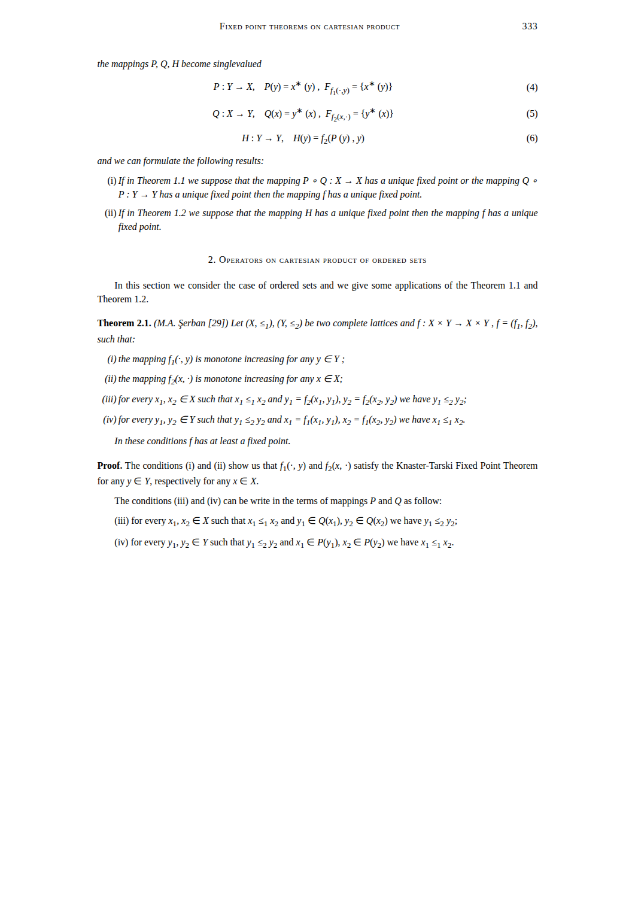Fixed point theorems on cartesian product 333
the mappings P, Q, H become singlevalued
P : Y → X, P(y) = x∗ (y) , Ff1(·,y) = {x∗ (y)} (4)
Q : X → Y, Q(x) = y∗ (x) , Ff2(x,·) = {y∗ (x)} (5)
H : Y → Y, H(y) = f2(P (y) , y) (6)
and we can formulate the following results:
If in Theorem 1.1 we suppose that the mapping P ∘ Q : X → X has a unique fixed point or the mapping Q ∘ P : Y → Y has a unique fixed point then the mapping f has a unique fixed point.
If in Theorem 1.2 we suppose that the mapping H has a unique fixed point then the mapping f has a unique fixed point.
2. Operators on cartesian product of ordered sets
In this section we consider the case of ordered sets and we give some applications of the Theorem 1.1 and Theorem 1.2.
Theorem 2.1. (M.A. Şerban [29]) Let (X, ≤1), (Y, ≤2) be two complete lattices and f : X × Y → X × Y , f = (f1, f2), such that:
the mapping f1(·, y) is monotone increasing for any y ∈ Y ;
the mapping f2(x, ·) is monotone increasing for any x ∈ X;
for every x1, x2 ∈ X such that x1 ≤1 x2 and y1 = f2(x1, y1), y2 = f2(x2, y2) we have y1 ≤2 y2;
for every y1, y2 ∈ Y such that y1 ≤2 y2 and x1 = f1(x1, y1), x2 = f1(x2, y2) we have x1 ≤1 x2.
In these conditions f has at least a fixed point.
Proof. The conditions (i) and (ii) show us that f1(·, y) and f2(x, ·) satisfy the Knaster-Tarski Fixed Point Theorem for any y ∈ Y, respectively for any x ∈ X.
The conditions (iii) and (iv) can be write in the terms of mappings P and Q as follow:
(iii) for every x1, x2 ∈ X such that x1 ≤1 x2 and y1 ∈ Q(x1), y2 ∈ Q(x2) we have y1 ≤2 y2;
(iv) for every y1, y2 ∈ Y such that y1 ≤2 y2 and x1 ∈ P(y1), x2 ∈ P(y2) we have x1 ≤1 x2.